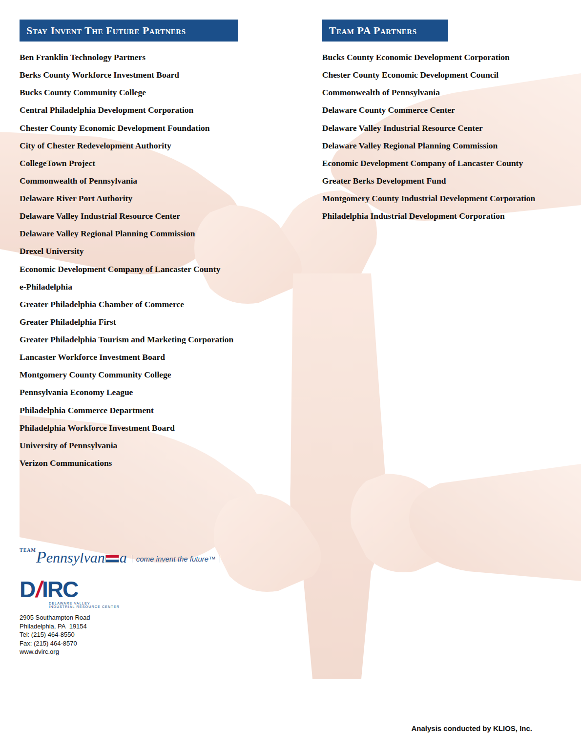Stay Invent The Future Partners
Ben Franklin Technology Partners
Berks County Workforce Investment Board
Bucks County Community College
Central Philadelphia Development Corporation
Chester County Economic Development Foundation
City of Chester Redevelopment Authority
CollegeTown Project
Commonwealth of Pennsylvania
Delaware River Port Authority
Delaware Valley Industrial Resource Center
Delaware Valley Regional Planning Commission
Drexel University
Economic Development Company of Lancaster County
e-Philadelphia
Greater Philadelphia Chamber of Commerce
Greater Philadelphia First
Greater Philadelphia Tourism and Marketing Corporation
Lancaster Workforce Investment Board
Montgomery County Community College
Pennsylvania Economy League
Philadelphia Commerce Department
Philadelphia Workforce Investment Board
University of Pennsylvania
Verizon Communications
Team PA Partners
Bucks County Economic Development Corporation
Chester County Economic Development Council
Commonwealth of Pennsylvania
Delaware County Commerce Center
Delaware Valley Industrial Resource Center
Delaware Valley Regional Planning Commission
Economic Development Company of Lancaster County
Greater Berks Development Fund
Montgomery County Industrial Development Corporation
Philadelphia Industrial Development Corporation
TEAM Pennsylvan a come invent the future™
D/IRC
DELAWARE VALLEY
INDUSTRIAL RESOURCE CENTER
2905 Southampton Road
Philadelphia, PA 19154
Tel: (215) 464-8550
Fax: (215) 464-8570
www.dvirc.org
Analysis conducted by KLIOS, Inc.